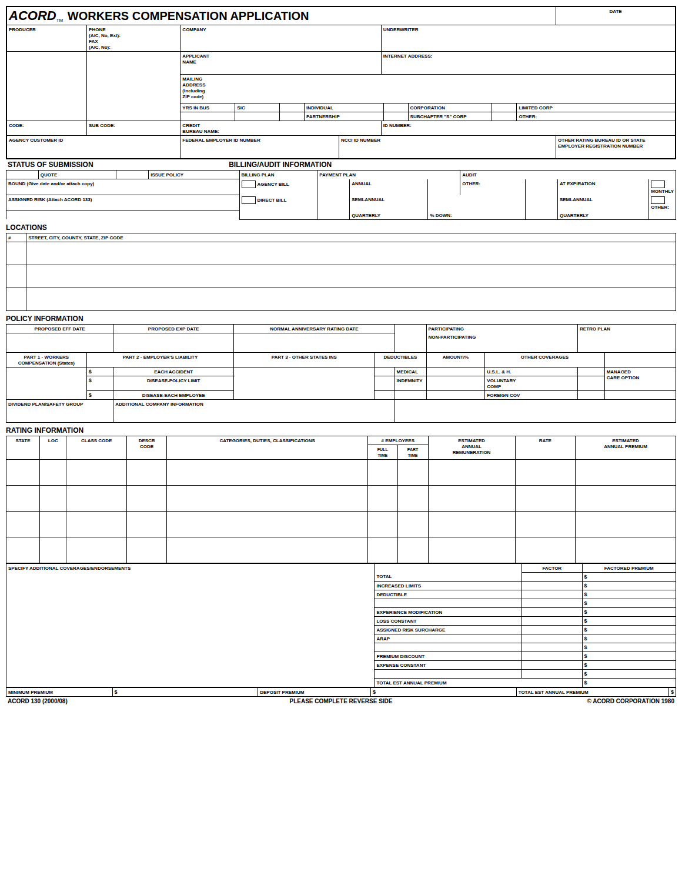| ACORD TM WORKERS COMPENSATION APPLICATION | DATE |
| PRODUCER | PHONE (A/C, No, Ext): FAX (A/C, No): | COMPANY | UNDERWRITER |
| | | APPLICANT NAME | INTERNET ADDRESS: |
| MAILING ADDRESS (Including ZIP code) |
| / YRS IN BUS / SIC / / INDIVIDUAL / / CORPORATION / / LIMITED CORP / / / / / PARTNERSHIP / / SUBCHAPTER "S" CORP / / OTHER: / |
| CODE: | SUB CODE: | CREDIT BUREAU NAME: | ID NUMBER: |
| AGENCY CUSTOMER ID | FEDERAL EMPLOYER ID NUMBER | NCCI ID NUMBER | OTHER RATING BUREAU ID OR STATE EMPLOYER REGISTRATION NUMBER |
| STATUS OF SUBMISSION | BILLING/AUDIT INFORMATION | |
| | QUOTE | | ISSUE POLICY | BILLING PLAN | PAYMENT PLAN | AUDIT |
| BOUND (Give date and/or attach copy) | AGENCY BILL | | ANNUAL | | OTHER: | | AT EXPIRATION | MONTHLY |
| ASSIGNED RISK (Attach ACORD 133) | DIRECT BILL | | SEMI-ANNUAL | | | SEMI-ANNUAL | OTHER: |
| | | | QUARTERLY | % DOWN: | | QUARTERLY | |
LOCATIONS
| # | STREET, CITY, COUNTY, STATE, ZIP CODE |
POLICY INFORMATION
| PROPOSED EFF DATE | PROPOSED EXP DATE | NORMAL ANNIVERSARY RATING DATE | | PARTICIPATING | RETRO PLAN |
| | | | | NON-PARTICIPATING | |
| PART 1 - WORKERS COMPENSATION (States) | PART 2 - EMPLOYER'S LIABILITY | PART 3 - OTHER STATES INS | DEDUCTIBLES | AMOUNT/% | OTHER COVERAGES | |
| | $ | EACH ACCIDENT | | | MEDICAL | | U.S.L. & H. | | MANAGED CARE OPTION |
| $ | DISEASE-POLICY LIMIT | | INDEMNITY | | VOLUNTARY COMP | |
| $ | DISEASE-EACH EMPLOYEE | | | | FOREIGN COV | | |
| DIVIDEND PLAN/SAFETY GROUP | ADDITIONAL COMPANY INFORMATION | |
RATING INFORMATION
| STATE | LOC | CLASS CODE | DESCR CODE | CATEGORIES, DUTIES, CLASSIFICATIONS | # EMPLOYEES | ESTIMATED ANNUAL REMUNERATION | RATE | ESTIMATED ANNUAL PREMIUM |
| FULL TIME | PART TIME |
| SPECIFY ADDITIONAL COVERAGES/ENDORSEMENTS | | FACTOR | FACTORED PREMIUM |
| TOTAL | | $ |
| INCREASED LIMITS | | $ |
| DEDUCTIBLE | | $ |
| | | $ |
| EXPERIENCE MODIFICATION | | $ |
| LOSS CONSTANT | | $ |
| ASSIGNED RISK SURCHARGE | | $ |
| ARAP | | $ |
| | | $ |
| PREMIUM DISCOUNT | | $ |
| EXPENSE CONSTANT | | $ |
| | | $ |
| TOTAL EST ANNUAL PREMIUM | $ |
| MINIMUM PREMIUM | $ | DEPOSIT PREMIUM | $ | TOTAL EST ANNUAL PREMIUM | $ |
| ACORD 130 (2000/08) | PLEASE COMPLETE REVERSE SIDE | © ACORD CORPORATION 1980 |